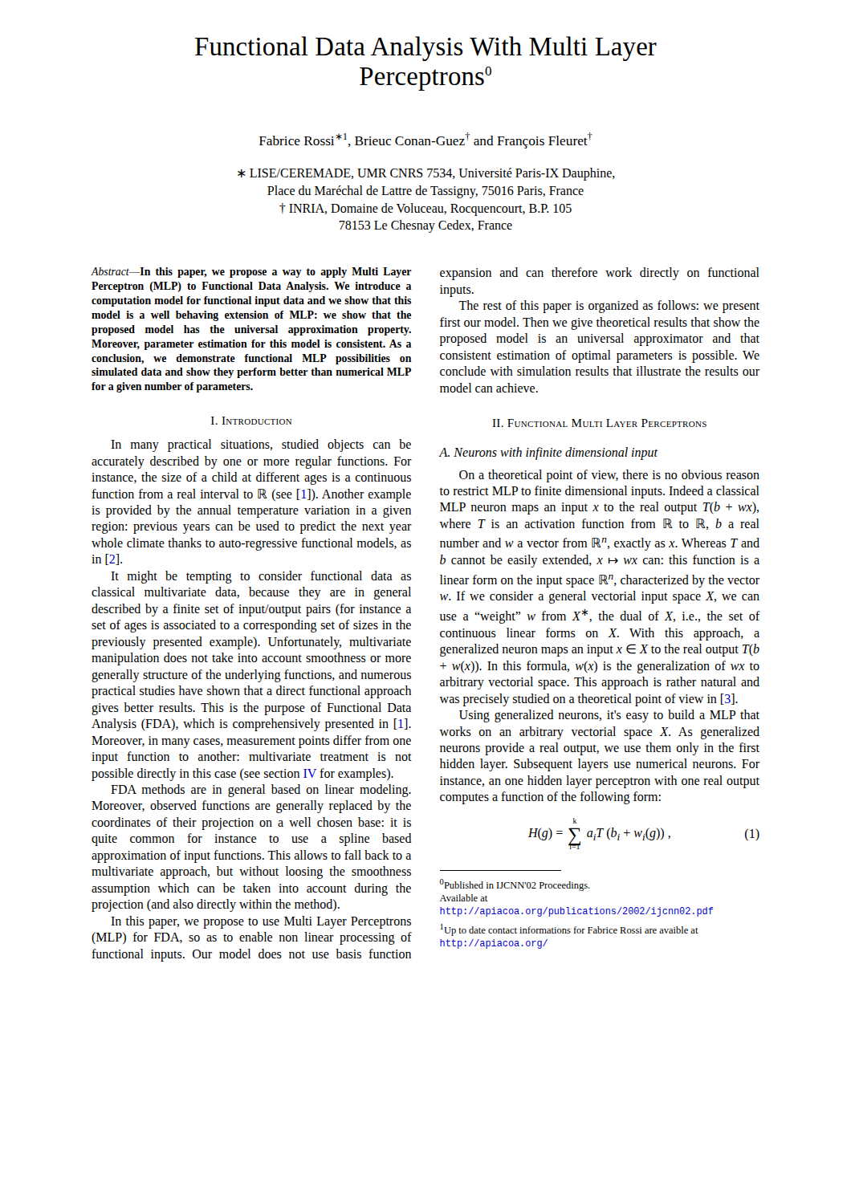Functional Data Analysis With Multi Layer
Perceptrons0
Fabrice Rossi∗1, Brieuc Conan-Guez† and François Fleuret†
∗ LISE/CEREMADE, UMR CNRS 7534, Université Paris-IX Dauphine, Place du Maréchal de Lattre de Tassigny, 75016 Paris, France † INRIA, Domaine de Voluceau, Rocquencourt, B.P. 105 78153 Le Chesnay Cedex, France
Abstract—In this paper, we propose a way to apply Multi Layer Perceptron (MLP) to Functional Data Analysis. We introduce a computation model for functional input data and we show that this model is a well behaving extension of MLP: we show that the proposed model has the universal approximation property. Moreover, parameter estimation for this model is consistent. As a conclusion, we demonstrate functional MLP possibilities on simulated data and show they perform better than numerical MLP for a given number of parameters.
I. Introduction
In many practical situations, studied objects can be accurately described by one or more regular functions. For instance, the size of a child at different ages is a continuous function from a real interval to ℝ (see [1]). Another example is provided by the annual temperature variation in a given region: previous years can be used to predict the next year whole climate thanks to auto-regressive functional models, as in [2].
It might be tempting to consider functional data as classical multivariate data, because they are in general described by a finite set of input/output pairs (for instance a set of ages is associated to a corresponding set of sizes in the previously presented example). Unfortunately, multivariate manipulation does not take into account smoothness or more generally structure of the underlying functions, and numerous practical studies have shown that a direct functional approach gives better results. This is the purpose of Functional Data Analysis (FDA), which is comprehensively presented in [1]. Moreover, in many cases, measurement points differ from one input function to another: multivariate treatment is not possible directly in this case (see section IV for examples).
FDA methods are in general based on linear modeling. Moreover, observed functions are generally replaced by the coordinates of their projection on a well chosen base: it is quite common for instance to use a spline based approximation of input functions. This allows to fall back to a multivariate approach, but without loosing the smoothness assumption which can be taken into account during the projection (and also directly within the method).
In this paper, we propose to use Multi Layer Perceptrons (MLP) for FDA, so as to enable non linear processing of functional inputs. Our model does not use basis function expansion and can therefore work directly on functional inputs.
The rest of this paper is organized as follows: we present first our model. Then we give theoretical results that show the proposed model is an universal approximator and that consistent estimation of optimal parameters is possible. We conclude with simulation results that illustrate the results our model can achieve.
II. Functional Multi Layer Perceptrons
A. Neurons with infinite dimensional input
On a theoretical point of view, there is no obvious reason to restrict MLP to finite dimensional inputs. Indeed a classical MLP neuron maps an input x to the real output T(b + wx), where T is an activation function from ℝ to ℝ, b a real number and w a vector from ℝn, exactly as x. Whereas T and b cannot be easily extended, x ↦ wx can: this function is a linear form on the input space ℝn, characterized by the vector w. If we consider a general vectorial input space X, we can use a “weight” w from X∗, the dual of X, i.e., the set of continuous linear forms on X. With this approach, a generalized neuron maps an input x ∈ X to the real output T(b + w(x)). In this formula, w(x) is the generalization of wx to arbitrary vectorial space. This approach is rather natural and was precisely studied on a theoretical point of view in [3].
Using generalized neurons, it's easy to build a MLP that works on an arbitrary vectorial space X. As generalized neurons provide a real output, we use them only in the first hidden layer. Subsequent layers use numerical neurons. For instance, an one hidden layer perceptron with one real output computes a function of the following form:
H(g) = k∑i=1 ai T (bi + wi(g)) , (1)
0Published in IJCNN'02 Proceedings.
Available at
http://apiacoa.org/publications/2002/ijcnn02.pdf
1Up to date contact informations for Fabrice Rossi are avaible at http://apiacoa.org/